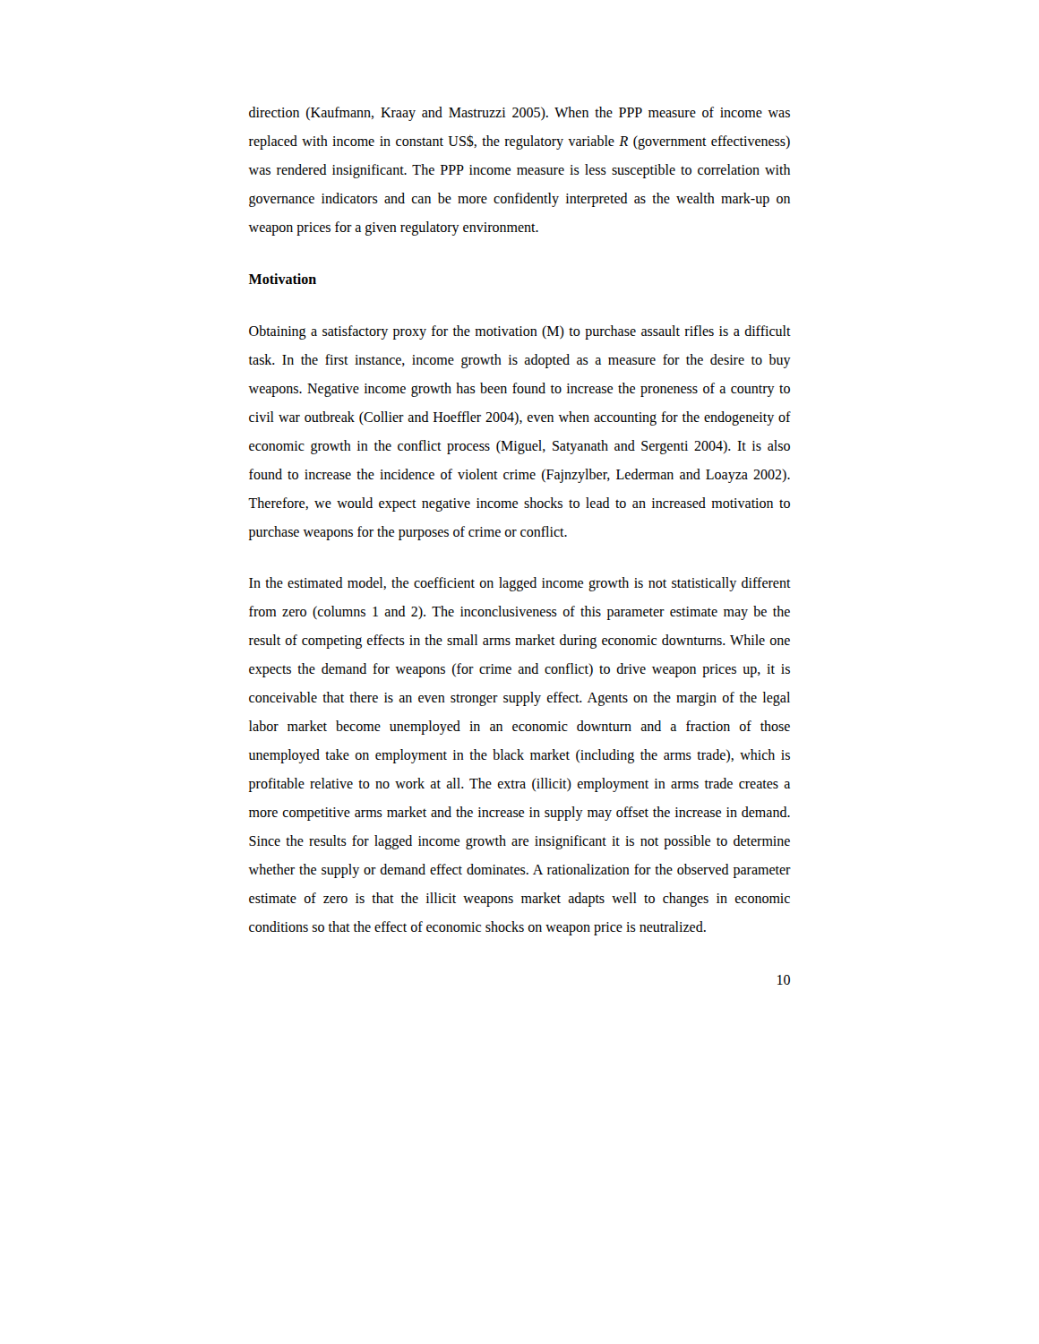direction (Kaufmann, Kraay and Mastruzzi 2005). When the PPP measure of income was replaced with income in constant US$, the regulatory variable R (government effectiveness) was rendered insignificant. The PPP income measure is less susceptible to correlation with governance indicators and can be more confidently interpreted as the wealth mark-up on weapon prices for a given regulatory environment.
Motivation
Obtaining a satisfactory proxy for the motivation (M) to purchase assault rifles is a difficult task. In the first instance, income growth is adopted as a measure for the desire to buy weapons. Negative income growth has been found to increase the proneness of a country to civil war outbreak (Collier and Hoeffler 2004), even when accounting for the endogeneity of economic growth in the conflict process (Miguel, Satyanath and Sergenti 2004). It is also found to increase the incidence of violent crime (Fajnzylber, Lederman and Loayza 2002). Therefore, we would expect negative income shocks to lead to an increased motivation to purchase weapons for the purposes of crime or conflict.
In the estimated model, the coefficient on lagged income growth is not statistically different from zero (columns 1 and 2). The inconclusiveness of this parameter estimate may be the result of competing effects in the small arms market during economic downturns. While one expects the demand for weapons (for crime and conflict) to drive weapon prices up, it is conceivable that there is an even stronger supply effect. Agents on the margin of the legal labor market become unemployed in an economic downturn and a fraction of those unemployed take on employment in the black market (including the arms trade), which is profitable relative to no work at all. The extra (illicit) employment in arms trade creates a more competitive arms market and the increase in supply may offset the increase in demand. Since the results for lagged income growth are insignificant it is not possible to determine whether the supply or demand effect dominates. A rationalization for the observed parameter estimate of zero is that the illicit weapons market adapts well to changes in economic conditions so that the effect of economic shocks on weapon price is neutralized.
10